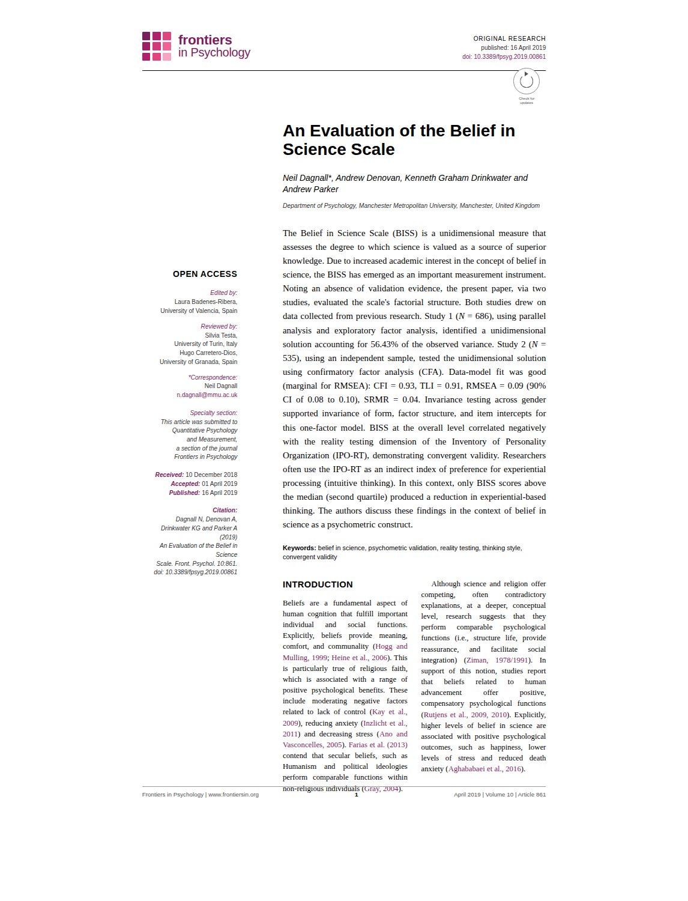frontiers
in Psychology
ORIGINAL RESEARCH
published: 16 April 2019
doi: 10.3389/fpsyg.2019.00861
Check for
updates
An Evaluation of the Belief in
Science Scale
Neil Dagnall*, Andrew Denovan, Kenneth Graham Drinkwater and Andrew Parker
Department of Psychology, Manchester Metropolitan University, Manchester, United Kingdom
The Belief in Science Scale (BISS) is a unidimensional measure that assesses the degree to which science is valued as a source of superior knowledge. Due to increased academic interest in the concept of belief in science, the BISS has emerged as an important measurement instrument. Noting an absence of validation evidence, the present paper, via two studies, evaluated the scale's factorial structure. Both studies drew on data collected from previous research. Study 1 (N = 686), using parallel analysis and exploratory factor analysis, identified a unidimensional solution accounting for 56.43% of the observed variance. Study 2 (N = 535), using an independent sample, tested the unidimensional solution using confirmatory factor analysis (CFA). Data-model fit was good (marginal for RMSEA): CFI = 0.93, TLI = 0.91, RMSEA = 0.09 (90% CI of 0.08 to 0.10), SRMR = 0.04. Invariance testing across gender supported invariance of form, factor structure, and item intercepts for this one-factor model. BISS at the overall level correlated negatively with the reality testing dimension of the Inventory of Personality Organization (IPO-RT), demonstrating convergent validity. Researchers often use the IPO-RT as an indirect index of preference for experiential processing (intuitive thinking). In this context, only BISS scores above the median (second quartile) produced a reduction in experiential-based thinking. The authors discuss these findings in the context of belief in science as a psychometric construct.
Keywords: belief in science, psychometric validation, reality testing, thinking style, convergent validity
OPEN ACCESS
Edited by:
Laura Badenes-Ribera,
University of Valencia, Spain
Reviewed by:
Silvia Testa,
University of Turin, Italy
Hugo Carretero-Dios,
University of Granada, Spain
*Correspondence:
Neil Dagnall
n.dagnall@mmu.ac.uk
Specialty section:
This article was submitted to
Quantitative Psychology
and Measurement,
a section of the journal
Frontiers in Psychology
Received: 10 December 2018
Accepted: 01 April 2019
Published: 16 April 2019
Citation:
Dagnall N, Denovan A,
Drinkwater KG and Parker A (2019)
An Evaluation of the Belief in Science
Scale. Front. Psychol. 10:861.
doi: 10.3389/fpsyg.2019.00861
INTRODUCTION
Beliefs are a fundamental aspect of human cognition that fulfill important individual and social functions. Explicitly, beliefs provide meaning, comfort, and communality (Hogg and Mulling, 1999; Heine et al., 2006). This is particularly true of religious faith, which is associated with a range of positive psychological benefits. These include moderating negative factors related to lack of control (Kay et al., 2009), reducing anxiety (Inzlicht et al., 2011) and decreasing stress (Ano and Vasconcelles, 2005). Farias et al. (2013) contend that secular beliefs, such as Humanism and political ideologies perform comparable functions within non-religious individuals (Gray, 2004).
Although science and religion offer competing, often contradictory explanations, at a deeper, conceptual level, research suggests that they perform comparable psychological functions (i.e., structure life, provide reassurance, and facilitate social integration) (Ziman, 1978/1991). In support of this notion, studies report that beliefs related to human advancement offer positive, compensatory psychological functions (Rutjens et al., 2009, 2010). Explicitly, higher levels of belief in science are associated with positive psychological outcomes, such as happiness, lower levels of stress and reduced death anxiety (Aghababaei et al., 2016).
Frontiers in Psychology | www.frontiersin.org
1
April 2019 | Volume 10 | Article 861